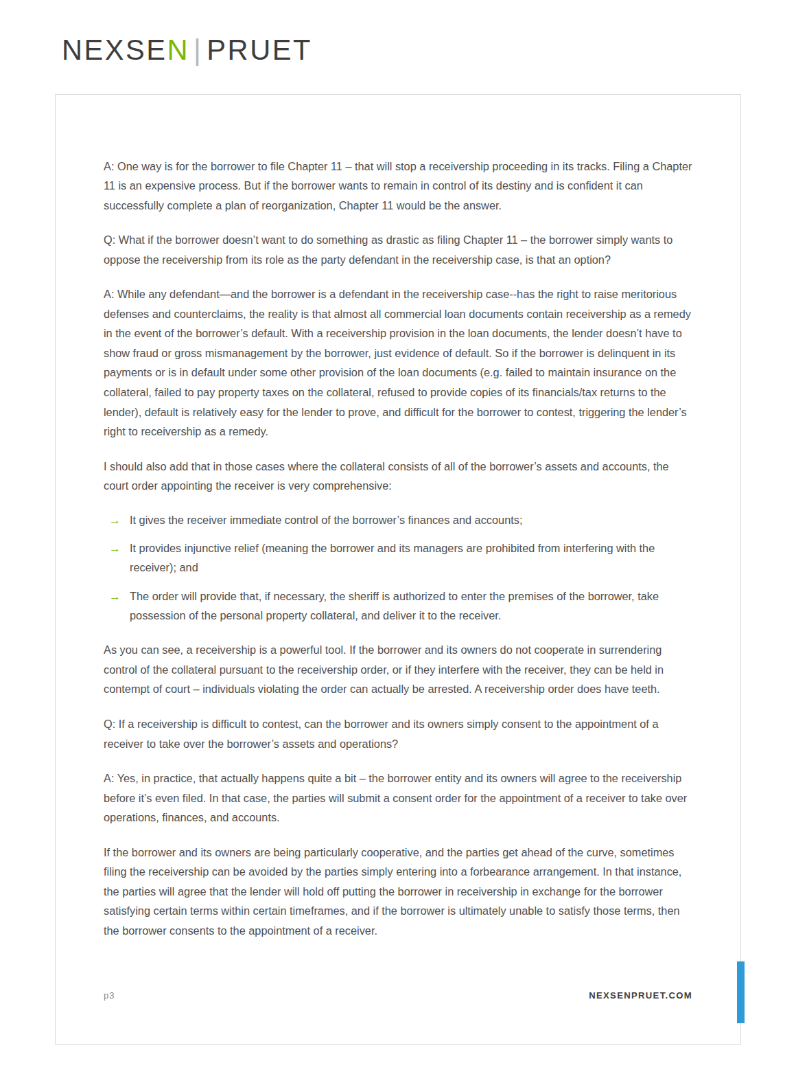NEXSEN|PRUET
A: One way is for the borrower to file Chapter 11 – that will stop a receivership proceeding in its tracks. Filing a Chapter 11 is an expensive process. But if the borrower wants to remain in control of its destiny and is confident it can successfully complete a plan of reorganization, Chapter 11 would be the answer.
Q: What if the borrower doesn’t want to do something as drastic as filing Chapter 11 – the borrower simply wants to oppose the receivership from its role as the party defendant in the receivership case, is that an option?
A: While any defendant—and the borrower is a defendant in the receivership case--has the right to raise meritorious defenses and counterclaims, the reality is that almost all commercial loan documents contain receivership as a remedy in the event of the borrower’s default. With a receivership provision in the loan documents, the lender doesn’t have to show fraud or gross mismanagement by the borrower, just evidence of default. So if the borrower is delinquent in its payments or is in default under some other provision of the loan documents (e.g. failed to maintain insurance on the collateral, failed to pay property taxes on the collateral, refused to provide copies of its financials/tax returns to the lender), default is relatively easy for the lender to prove, and difficult for the borrower to contest, triggering the lender’s right to receivership as a remedy.
I should also add that in those cases where the collateral consists of all of the borrower’s assets and accounts, the court order appointing the receiver is very comprehensive:
It gives the receiver immediate control of the borrower’s finances and accounts;
It provides injunctive relief (meaning the borrower and its managers are prohibited from interfering with the receiver); and
The order will provide that, if necessary, the sheriff is authorized to enter the premises of the borrower, take possession of the personal property collateral, and deliver it to the receiver.
As you can see, a receivership is a powerful tool. If the borrower and its owners do not cooperate in surrendering control of the collateral pursuant to the receivership order, or if they interfere with the receiver, they can be held in contempt of court – individuals violating the order can actually be arrested. A receivership order does have teeth.
Q: If a receivership is difficult to contest, can the borrower and its owners simply consent to the appointment of a receiver to take over the borrower’s assets and operations?
A: Yes, in practice, that actually happens quite a bit – the borrower entity and its owners will agree to the receivership before it’s even filed. In that case, the parties will submit a consent order for the appointment of a receiver to take over operations, finances, and accounts.
If the borrower and its owners are being particularly cooperative, and the parties get ahead of the curve, sometimes filing the receivership can be avoided by the parties simply entering into a forbearance arrangement. In that instance, the parties will agree that the lender will hold off putting the borrower in receivership in exchange for the borrower satisfying certain terms within certain timeframes, and if the borrower is ultimately unable to satisfy those terms, then the borrower consents to the appointment of a receiver.
p3 NEXSENPRUET.COM